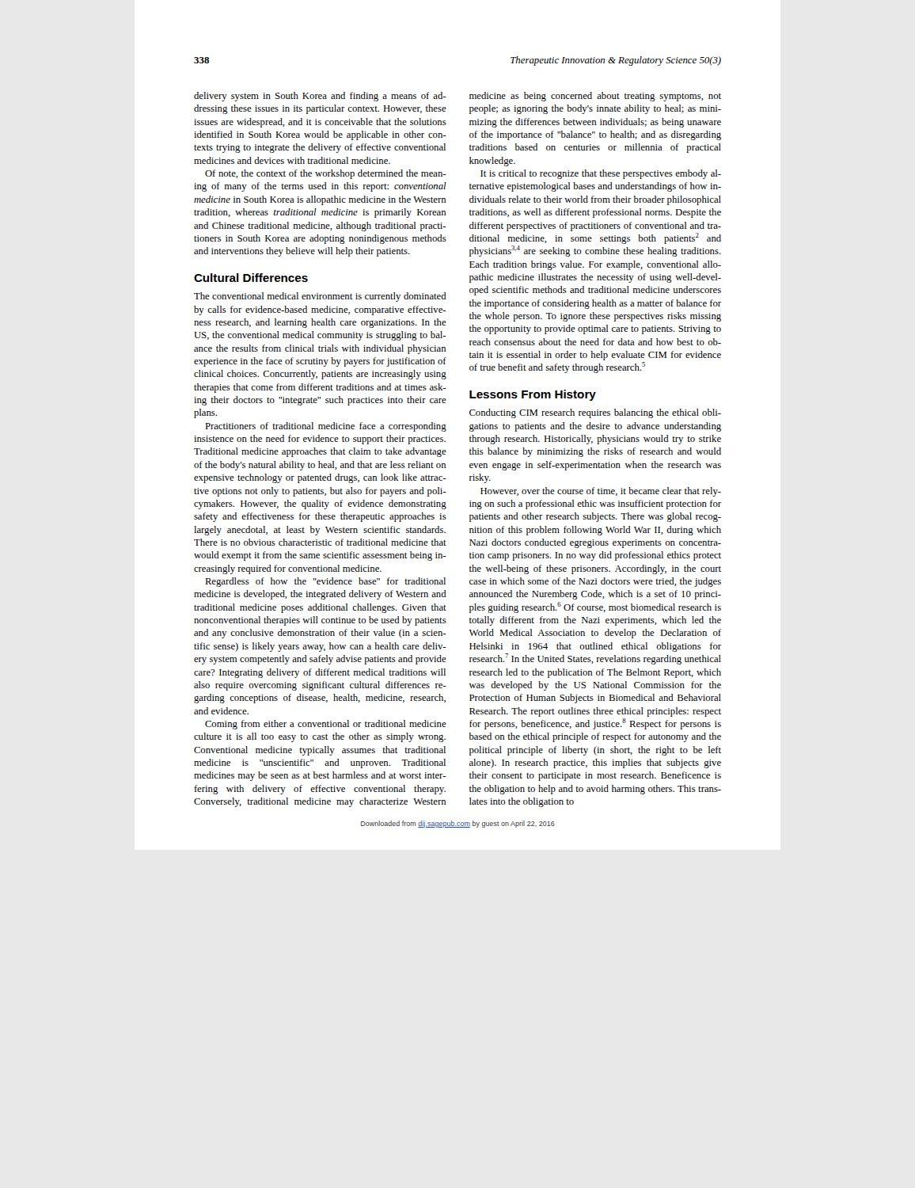338 Therapeutic Innovation & Regulatory Science 50(3)
delivery system in South Korea and finding a means of addressing these issues in its particular context. However, these issues are widespread, and it is conceivable that the solutions identified in South Korea would be applicable in other contexts trying to integrate the delivery of effective conventional medicines and devices with traditional medicine.
Of note, the context of the workshop determined the meaning of many of the terms used in this report: conventional medicine in South Korea is allopathic medicine in the Western tradition, whereas traditional medicine is primarily Korean and Chinese traditional medicine, although traditional practitioners in South Korea are adopting nonindigenous methods and interventions they believe will help their patients.
Cultural Differences
The conventional medical environment is currently dominated by calls for evidence-based medicine, comparative effectiveness research, and learning health care organizations. In the US, the conventional medical community is struggling to balance the results from clinical trials with individual physician experience in the face of scrutiny by payers for justification of clinical choices. Concurrently, patients are increasingly using therapies that come from different traditions and at times asking their doctors to ''integrate'' such practices into their care plans.
Practitioners of traditional medicine face a corresponding insistence on the need for evidence to support their practices. Traditional medicine approaches that claim to take advantage of the body's natural ability to heal, and that are less reliant on expensive technology or patented drugs, can look like attractive options not only to patients, but also for payers and policymakers. However, the quality of evidence demonstrating safety and effectiveness for these therapeutic approaches is largely anecdotal, at least by Western scientific standards. There is no obvious characteristic of traditional medicine that would exempt it from the same scientific assessment being increasingly required for conventional medicine.
Regardless of how the ''evidence base'' for traditional medicine is developed, the integrated delivery of Western and traditional medicine poses additional challenges. Given that nonconventional therapies will continue to be used by patients and any conclusive demonstration of their value (in a scientific sense) is likely years away, how can a health care delivery system competently and safely advise patients and provide care? Integrating delivery of different medical traditions will also require overcoming significant cultural differences regarding conceptions of disease, health, medicine, research, and evidence.
Coming from either a conventional or traditional medicine culture it is all too easy to cast the other as simply wrong. Conventional medicine typically assumes that traditional medicine is ''unscientific'' and unproven. Traditional medicines may be seen as at best harmless and at worst interfering with delivery of effective conventional therapy. Conversely, traditional medicine may characterize Western medicine as being concerned about treating symptoms, not people; as ignoring the body's innate ability to heal; as minimizing the differences between individuals; as being unaware of the importance of ''balance'' to health; and as disregarding traditions based on centuries or millennia of practical knowledge.
It is critical to recognize that these perspectives embody alternative epistemological bases and understandings of how individuals relate to their world from their broader philosophical traditions, as well as different professional norms. Despite the different perspectives of practitioners of conventional and traditional medicine, in some settings both patients2 and physicians3,4 are seeking to combine these healing traditions. Each tradition brings value. For example, conventional allopathic medicine illustrates the necessity of using well-developed scientific methods and traditional medicine underscores the importance of considering health as a matter of balance for the whole person. To ignore these perspectives risks missing the opportunity to provide optimal care to patients. Striving to reach consensus about the need for data and how best to obtain it is essential in order to help evaluate CIM for evidence of true benefit and safety through research.5
Lessons From History
Conducting CIM research requires balancing the ethical obligations to patients and the desire to advance understanding through research. Historically, physicians would try to strike this balance by minimizing the risks of research and would even engage in self-experimentation when the research was risky.
However, over the course of time, it became clear that relying on such a professional ethic was insufficient protection for patients and other research subjects. There was global recognition of this problem following World War II, during which Nazi doctors conducted egregious experiments on concentration camp prisoners. In no way did professional ethics protect the well-being of these prisoners. Accordingly, in the court case in which some of the Nazi doctors were tried, the judges announced the Nuremberg Code, which is a set of 10 principles guiding research.6 Of course, most biomedical research is totally different from the Nazi experiments, which led the World Medical Association to develop the Declaration of Helsinki in 1964 that outlined ethical obligations for research.7 In the United States, revelations regarding unethical research led to the publication of The Belmont Report, which was developed by the US National Commission for the Protection of Human Subjects in Biomedical and Behavioral Research. The report outlines three ethical principles: respect for persons, beneficence, and justice.8 Respect for persons is based on the ethical principle of respect for autonomy and the political principle of liberty (in short, the right to be left alone). In research practice, this implies that subjects give their consent to participate in most research. Beneficence is the obligation to help and to avoid harming others. This translates into the obligation to
Downloaded from dij.sagepub.com by guest on April 22, 2016